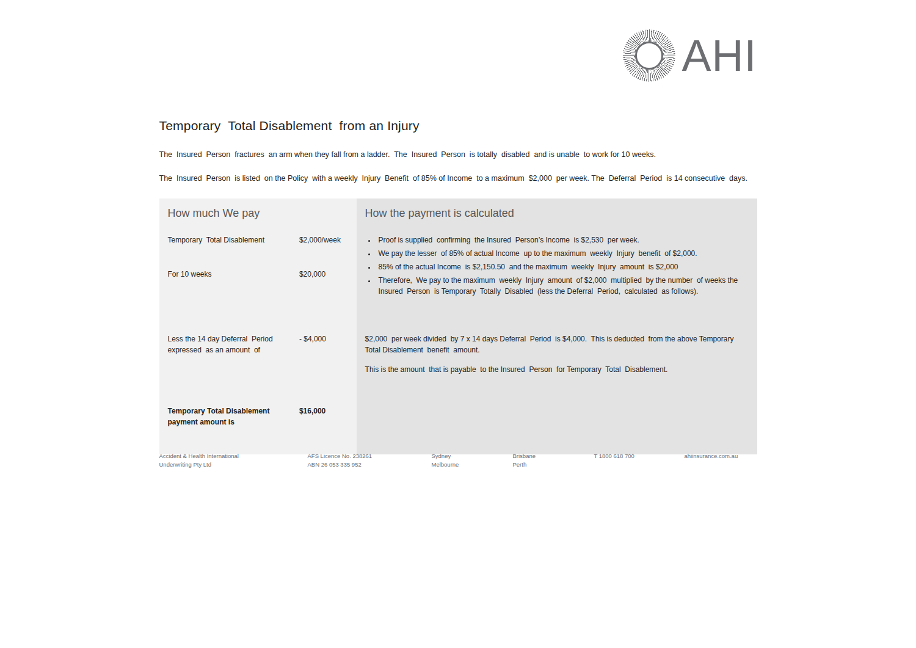AHI
Temporary Total Disablement from an Injury
The Insured Person fractures an arm when they fall from a ladder. The Insured Person is totally disabled and is unable to work for 10 weeks.
The Insured Person is listed on the Policy with a weekly Injury Benefit of 85% of Income to a maximum $2,000 per week. The Deferral Period is 14 consecutive days.
| How much We pay | How the payment is calculated |
| --- | --- |
| Temporary Total Disablement | $2,000/week | Proof is supplied confirming the Insured Person’s Income is $2,530 per week. We pay the lesser of 85% of actual Income up to the maximum weekly Injury benefit of $2,000. 85% of the actual Income is $2,150.50 and the maximum weekly Injury amount is $2,000 Therefore, We pay to the maximum weekly Injury amount of $2,000 multiplied by the number of weeks the Insured Person is Temporary Totally Disabled (less the Deferral Period, calculated as follows). |
| For 10 weeks | $20,000 |
| Less the 14 day Deferral Period expressed as an amount of | - $4,000 | $2,000 per week divided by 7 x 14 days Deferral Period is $4,000. This is deducted from the above Temporary Total Disablement benefit amount. This is the amount that is payable to the Insured Person for Temporary Total Disablement. |
| Temporary Total Disablement payment amount is | $16,000 | |
Accident & Health International
Underwriting Pty Ltd
AFS Licence No. 238261
ABN 26 053 335 952
Sydney
Melbourne
Brisbane
Perth
T 1800 618 700
ahiinsurance.com.au